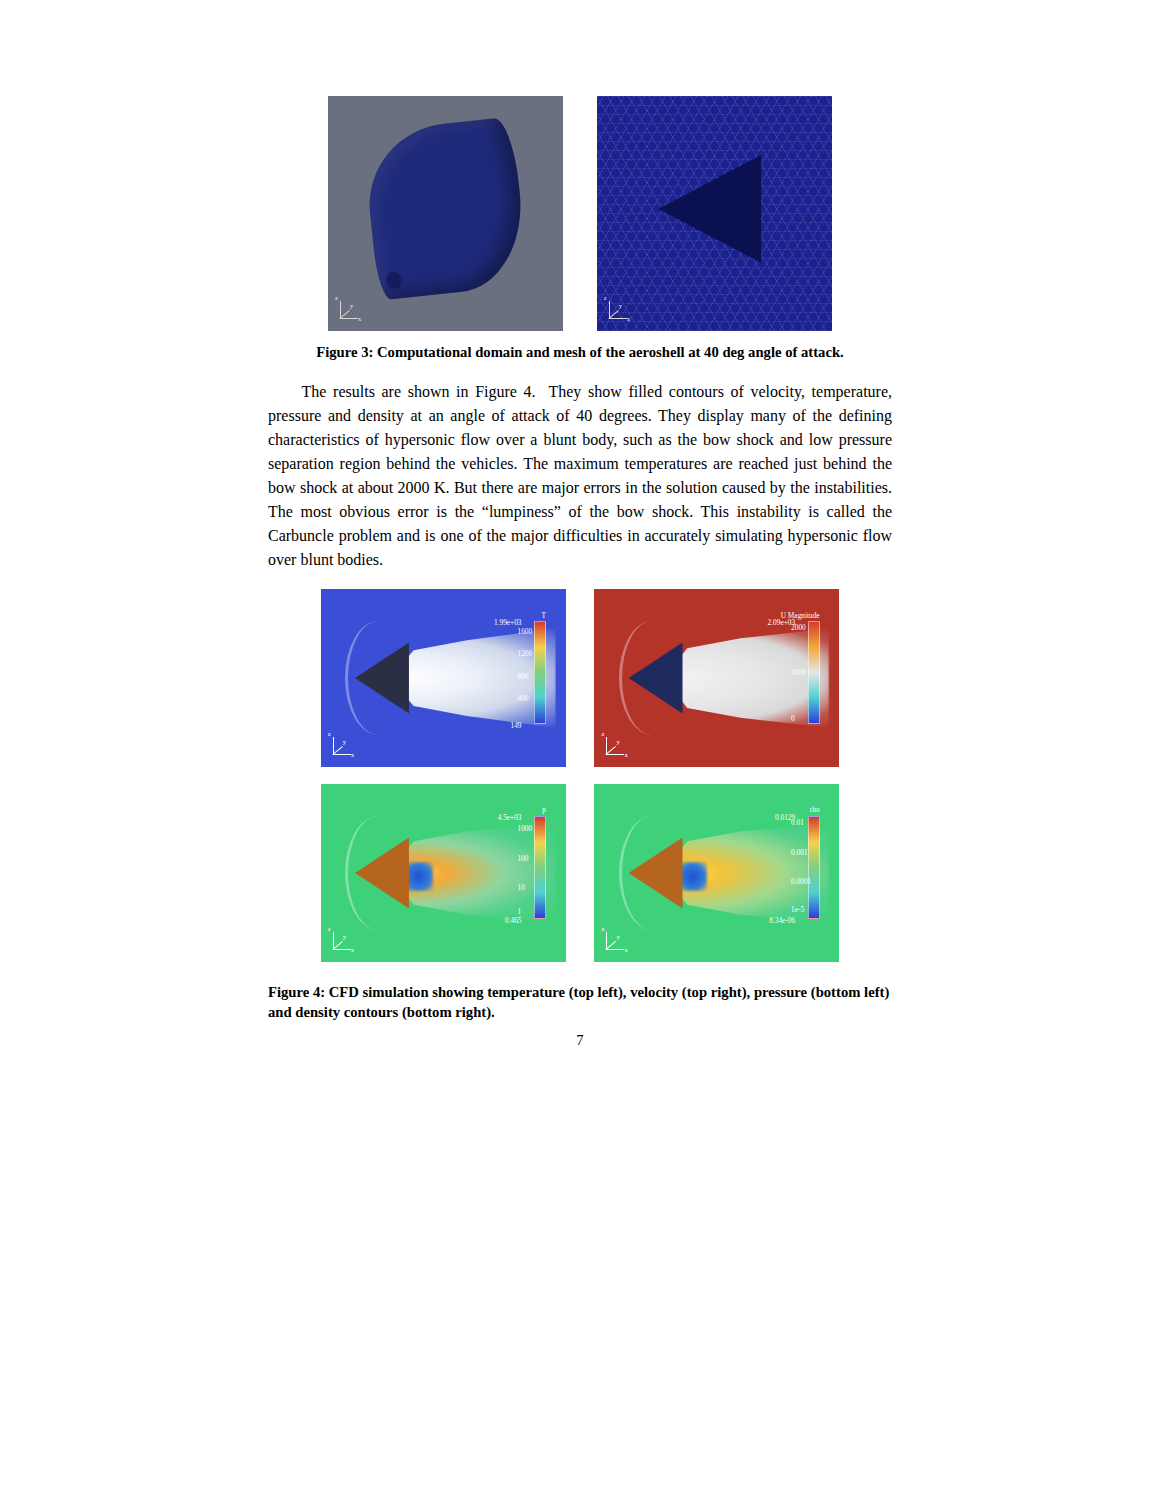x
z
y
x
z
y
Figure 3: Computational domain and mesh of the aeroshell at 40 deg angle of attack.
The results are shown in Figure 4. They show filled contours of velocity, temperature, pressure and density at an angle of attack of 40 degrees. They display many of the defining characteristics of hypersonic flow over a blunt body, such as the bow shock and low pressure separation region behind the vehicles. The maximum temperatures are reached just behind the bow shock at about 2000 K. But there are major errors in the solution caused by the instabilities. The most obvious error is the “lumpiness” of the bow shock. This instability is called the Carbuncle problem and is one of the major difficulties in accurately simulating hypersonic flow over blunt bodies.
T
1.99e+03
1600 1200 800 400
149
x
z
y
U Magnitude
2.09e+03
2000 1000 0
x
z
y
p
4.5e+03
1000 100 10 1
0.465
x
z
y
rho
0.0129
0.01 0.001 0.0001 1e-5
8.34e-06
x
z
y
Figure 4: CFD simulation showing temperature (top left), velocity (top right), pressure (bottom left) and density contours (bottom right).
7